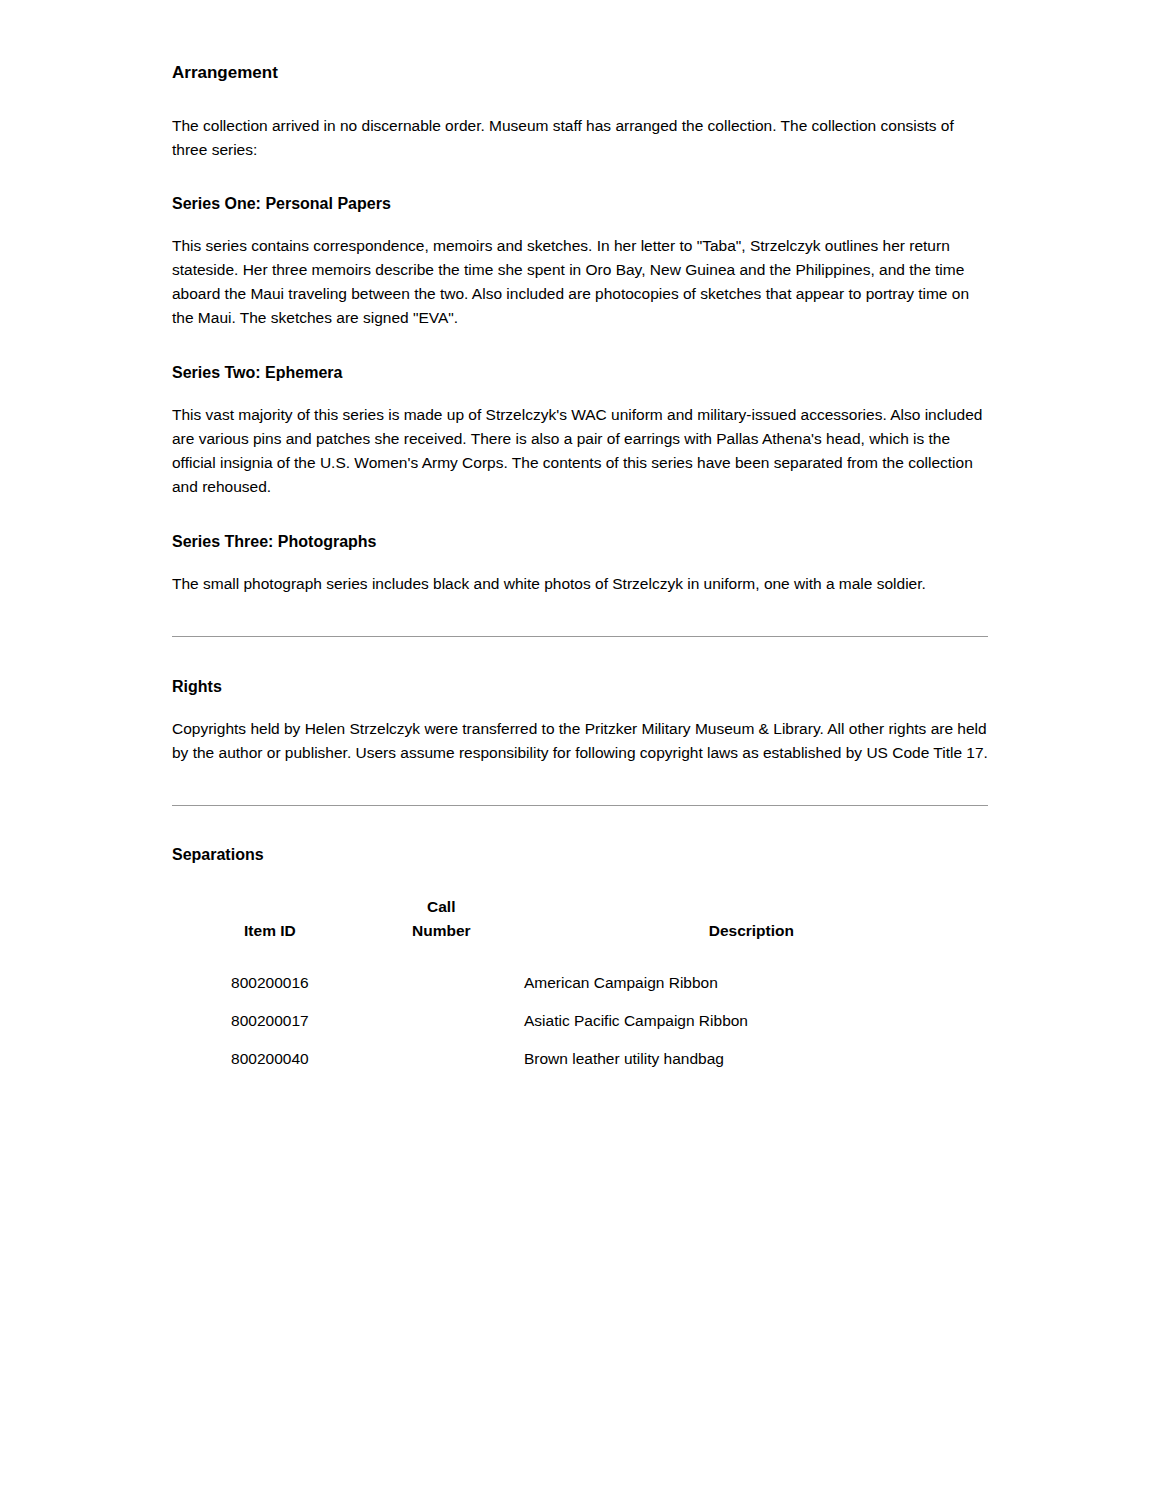Arrangement
The collection arrived in no discernable order. Museum staff has arranged the collection. The collection consists of three series:
Series One: Personal Papers
This series contains correspondence, memoirs and sketches. In her letter to "Taba", Strzelczyk outlines her return stateside. Her three memoirs describe the time she spent in Oro Bay, New Guinea and the Philippines, and the time aboard the Maui traveling between the two. Also included are photocopies of sketches that appear to portray time on the Maui. The sketches are signed "EVA".
Series Two: Ephemera
This vast majority of this series is made up of Strzelczyk's WAC uniform and military-issued accessories. Also included are various pins and patches she received. There is also a pair of earrings with Pallas Athena's head, which is the official insignia of the U.S. Women's Army Corps. The contents of this series have been separated from the collection and rehoused.
Series Three: Photographs
The small photograph series includes black and white photos of Strzelczyk in uniform, one with a male soldier.
Rights
Copyrights held by Helen Strzelczyk were transferred to the Pritzker Military Museum & Library. All other rights are held by the author or publisher. Users assume responsibility for following copyright laws as established by US Code Title 17.
Separations
| Item ID | Call Number | Description |
| --- | --- | --- |
| 800200016 | | American Campaign Ribbon |
| 800200017 | | Asiatic Pacific Campaign Ribbon |
| 800200040 | | Brown leather utility handbag |